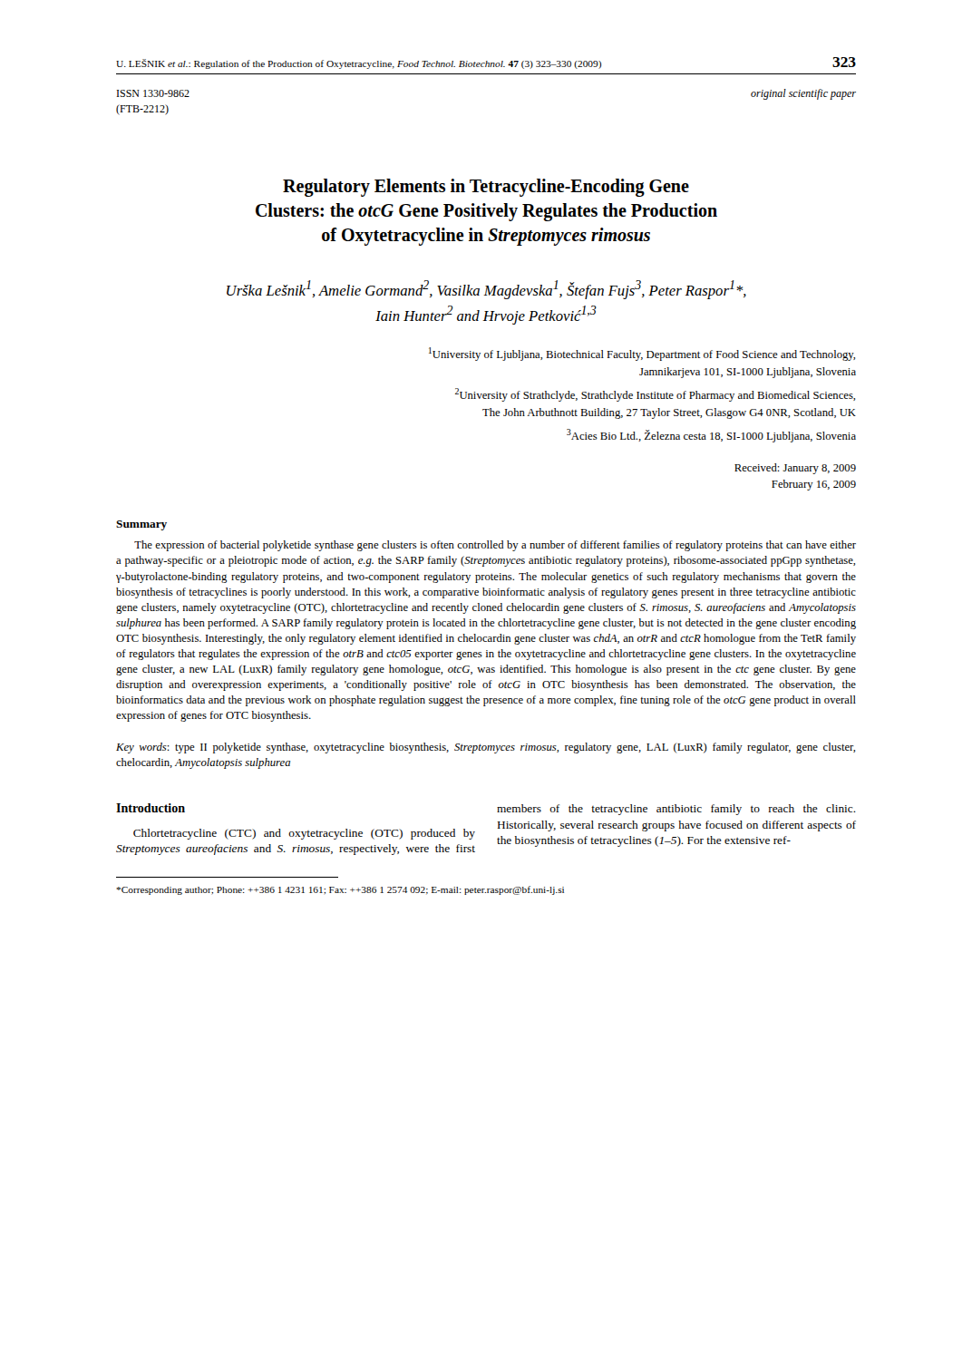U. LEŠNIK et al.: Regulation of the Production of Oxytetracycline, Food Technol. Biotechnol. 47 (3) 323–330 (2009)
323
ISSN 1330-9862
original scientific paper
(FTB-2212)
Regulatory Elements in Tetracycline-Encoding Gene
Clusters: the otcG Gene Positively Regulates the Production
of Oxytetracycline in Streptomyces rimosus
Urška Lešnik1, Amelie Gormand2, Vasilka Magdevska1, Štefan Fujs3, Peter Raspor1*,
Iain Hunter2 and Hrvoje Petković1,3
1University of Ljubljana, Biotechnical Faculty, Department of Food Science and Technology,
Jamnikarjeva 101, SI-1000 Ljubljana, Slovenia
2University of Strathclyde, Strathclyde Institute of Pharmacy and Biomedical Sciences,
The John Arbuthnott Building, 27 Taylor Street, Glasgow G4 0NR, Scotland, UK
3Acies Bio Ltd., Železna cesta 18, SI-1000 Ljubljana, Slovenia
Received: January 8, 2009
February 16, 2009
Summary
The expression of bacterial polyketide synthase gene clusters is often controlled by a number of different families of regulatory proteins that can have either a pathway-specific or a pleiotropic mode of action, e.g. the SARP family (Streptomyces antibiotic regulatory proteins), ribosome-associated ppGpp synthetase, γ-butyrolactone-binding regulatory proteins, and two-component regulatory proteins. The molecular genetics of such regulatory mechanisms that govern the biosynthesis of tetracyclines is poorly understood. In this work, a comparative bioinformatic analysis of regulatory genes present in three tetracycline antibiotic gene clusters, namely oxytetracycline (OTC), chlortetracycline and recently cloned chelocardin gene clusters of S. rimosus, S. aureofaciens and Amycolatopsis sulphurea has been performed. A SARP family regulatory protein is located in the chlortetracycline gene cluster, but is not detected in the gene cluster encoding OTC biosynthesis. Interestingly, the only regulatory element identified in chelocardin gene cluster was chdA, an otrR and ctcR homologue from the TetR family of regulators that regulates the expression of the otrB and ctc05 exporter genes in the oxytetracycline and chlortetracycline gene clusters. In the oxytetracycline gene cluster, a new LAL (LuxR) family regulatory gene homologue, otcG, was identified. This homologue is also present in the ctc gene cluster. By gene disruption and overexpression experiments, a 'conditionally positive' role of otcG in OTC biosynthesis has been demonstrated. The observation, the bioinformatics data and the previous work on phosphate regulation suggest the presence of a more complex, fine tuning role of the otcG gene product in overall expression of genes for OTC biosynthesis.
Key words: type II polyketide synthase, oxytetracycline biosynthesis, Streptomyces rimosus, regulatory gene, LAL (LuxR) family regulator, gene cluster, chelocardin, Amycolatopsis sulphurea
Introduction
Chlortetracycline (CTC) and oxytetracycline (OTC) produced by Streptomyces aureofaciens and S. rimosus, respectively, were the first members of the tetracycline antibiotic family to reach the clinic. Historically, several research groups have focused on different aspects of the biosynthesis of tetracyclines (1–5). For the extensive ref-
*Corresponding author; Phone: ++386 1 4231 161; Fax: ++386 1 2574 092; E-mail: peter.raspor@bf.uni-lj.si